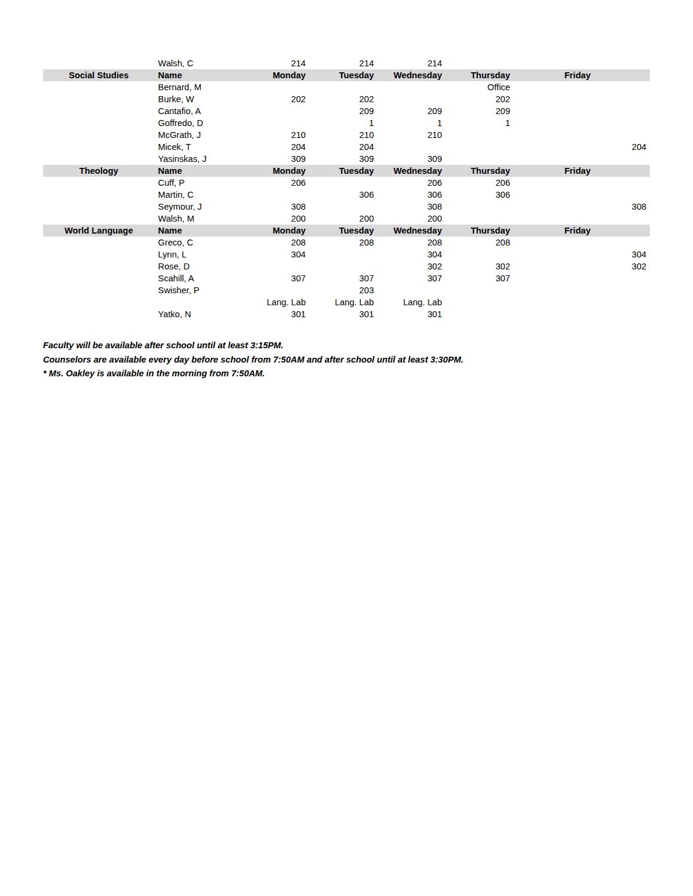| | Walsh, C | 214 | 214 | 214 | | | |
| Social Studies | Name | Monday | Tuesday | Wednesday | Thursday | Friday | |
| | Bernard, M | | | | Office | | |
| | Burke, W | 202 | 202 | | 202 | | |
| | Cantafio, A | | 209 | 209 | 209 | | |
| | Goffredo, D | | 1 | 1 | 1 | | |
| | McGrath, J | 210 | 210 | 210 | | | |
| | Micek, T | 204 | 204 | | | | 204 |
| | Yasinskas, J | 309 | 309 | 309 | | | |
| Theology | Name | Monday | Tuesday | Wednesday | Thursday | Friday | |
| | Cuff, P | 206 | | 206 | 206 | | |
| | Martin, C | | 306 | 306 | 306 | | |
| | Seymour, J | 308 | | 308 | | | 308 |
| | Walsh, M | 200 | 200 | 200 | | | |
| World Language | Name | Monday | Tuesday | Wednesday | Thursday | Friday | |
| | Greco, C | 208 | 208 | 208 | 208 | | |
| | Lynn, L | 304 | | 304 | | | 304 |
| | Rose, D | | | 302 | 302 | | 302 |
| | Scahill, A | 307 | 307 | 307 | 307 | | |
| | Swisher, P | | 203 | | | | |
| | | Lang. Lab | Lang. Lab | Lang. Lab | | | |
| | Yatko, N | 301 | 301 | 301 | | | |
Faculty will be available after school until at least 3:15PM.
Counselors are available every day before school from 7:50AM and after school until at least 3:30PM.
* Ms. Oakley is available in the morning from 7:50AM.